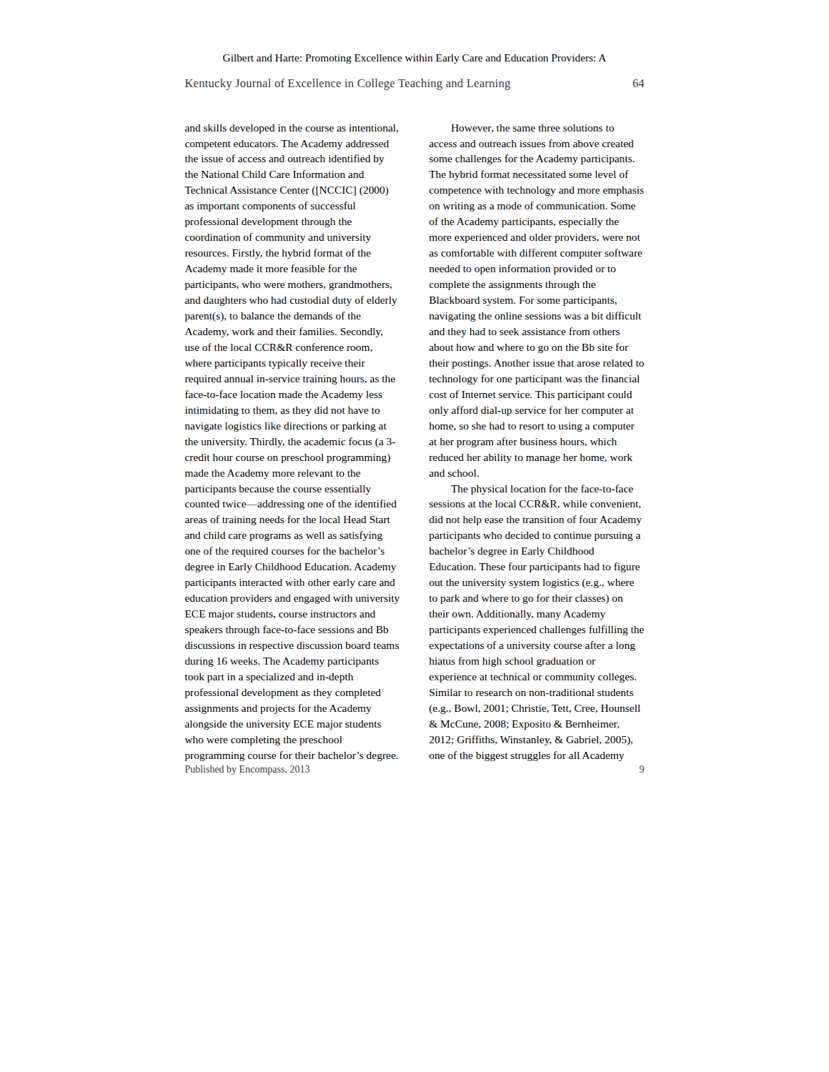Gilbert and Harte: Promoting Excellence within Early Care and Education Providers: A
Kentucky Journal of Excellence in College Teaching and Learning 64
and skills developed in the course as intentional, competent educators. The Academy addressed the issue of access and outreach identified by the National Child Care Information and Technical Assistance Center ([NCCIC] (2000) as important components of successful professional development through the coordination of community and university resources. Firstly, the hybrid format of the Academy made it more feasible for the participants, who were mothers, grandmothers, and daughters who had custodial duty of elderly parent(s), to balance the demands of the Academy, work and their families. Secondly, use of the local CCR&R conference room, where participants typically receive their required annual in-service training hours, as the face-to-face location made the Academy less intimidating to them, as they did not have to navigate logistics like directions or parking at the university. Thirdly, the academic focus (a 3-credit hour course on preschool programming) made the Academy more relevant to the participants because the course essentially counted twice—addressing one of the identified areas of training needs for the local Head Start and child care programs as well as satisfying one of the required courses for the bachelor’s degree in Early Childhood Education. Academy participants interacted with other early care and education providers and engaged with university ECE major students, course instructors and speakers through face-to-face sessions and Bb discussions in respective discussion board teams during 16 weeks. The Academy participants took part in a specialized and in-depth professional development as they completed assignments and projects for the Academy alongside the university ECE major students who were completing the preschool programming course for their bachelor’s degree.
However, the same three solutions to access and outreach issues from above created some challenges for the Academy participants. The hybrid format necessitated some level of competence with technology and more emphasis on writing as a mode of communication. Some of the Academy participants, especially the more experienced and older providers, were not as comfortable with different computer software needed to open information provided or to complete the assignments through the Blackboard system. For some participants, navigating the online sessions was a bit difficult and they had to seek assistance from others about how and where to go on the Bb site for their postings. Another issue that arose related to technology for one participant was the financial cost of Internet service. This participant could only afford dial-up service for her computer at home, so she had to resort to using a computer at her program after business hours, which reduced her ability to manage her home, work and school.
The physical location for the face-to-face sessions at the local CCR&R, while convenient, did not help ease the transition of four Academy participants who decided to continue pursuing a bachelor’s degree in Early Childhood Education. These four participants had to figure out the university system logistics (e.g., where to park and where to go for their classes) on their own. Additionally, many Academy participants experienced challenges fulfilling the expectations of a university course after a long hiatus from high school graduation or experience at technical or community colleges. Similar to research on non-traditional students (e.g., Bowl, 2001; Christie, Tett, Cree, Hounsell & McCune, 2008; Exposito & Bernheimer, 2012; Griffiths, Winstanley, & Gabriel, 2005), one of the biggest struggles for all Academy
Published by Encompass, 2013 9